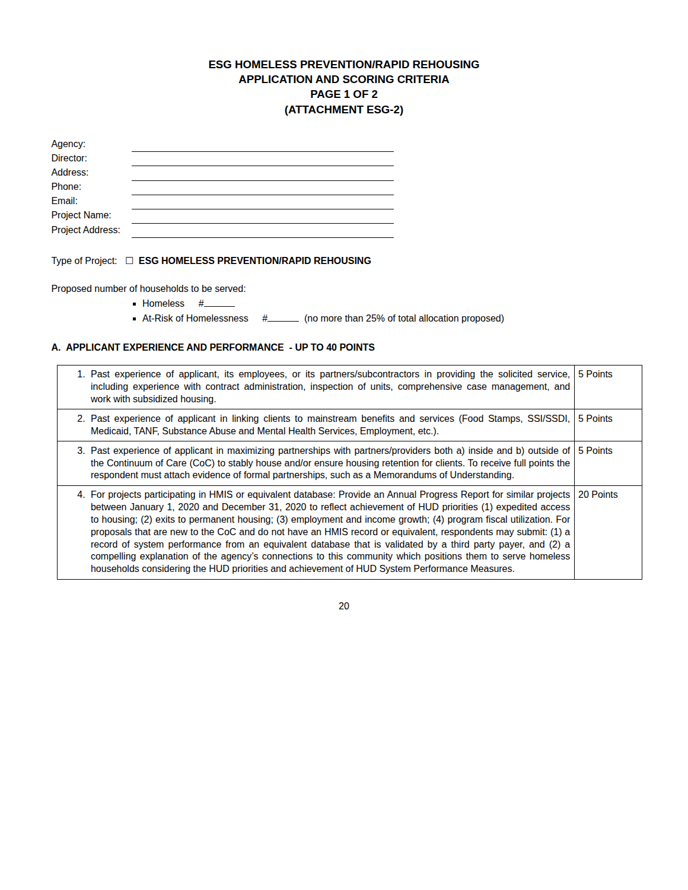ESG HOMELESS PREVENTION/RAPID REHOUSING APPLICATION AND SCORING CRITERIA PAGE 1 OF 2 (ATTACHMENT ESG-2)
| Agency: | |
| Director: | |
| Address: | |
| Phone: | |
| Email: | |
| Project Name: | |
| Project Address: | |
Type of Project: ☐ ESG HOMELESS PREVENTION/RAPID REHOUSING
Proposed number of households to be served:
Homeless #
At-Risk of Homelessness # (no more than 25% of total allocation proposed)
A. APPLICANT EXPERIENCE AND PERFORMANCE - UP TO 40 POINTS
| 1. | Past experience of applicant, its employees, or its partners/subcontractors in providing the solicited service, including experience with contract administration, inspection of units, comprehensive case management, and work with subsidized housing. | 5 Points |
| 2. | Past experience of applicant in linking clients to mainstream benefits and services (Food Stamps, SSI/SSDI, Medicaid, TANF, Substance Abuse and Mental Health Services, Employment, etc.). | 5 Points |
| 3. | Past experience of applicant in maximizing partnerships with partners/providers both a) inside and b) outside of the Continuum of Care (CoC) to stably house and/or ensure housing retention for clients. To receive full points the respondent must attach evidence of formal partnerships, such as a Memorandums of Understanding. | 5 Points |
| 4. | For projects participating in HMIS or equivalent database: Provide an Annual Progress Report for similar projects between January 1, 2020 and December 31, 2020 to reflect achievement of HUD priorities (1) expedited access to housing; (2) exits to permanent housing; (3) employment and income growth; (4) program fiscal utilization. For proposals that are new to the CoC and do not have an HMIS record or equivalent, respondents may submit: (1) a record of system performance from an equivalent database that is validated by a third party payer, and (2) a compelling explanation of the agency’s connections to this community which positions them to serve homeless households considering the HUD priorities and achievement of HUD System Performance Measures. | 20 Points |
20